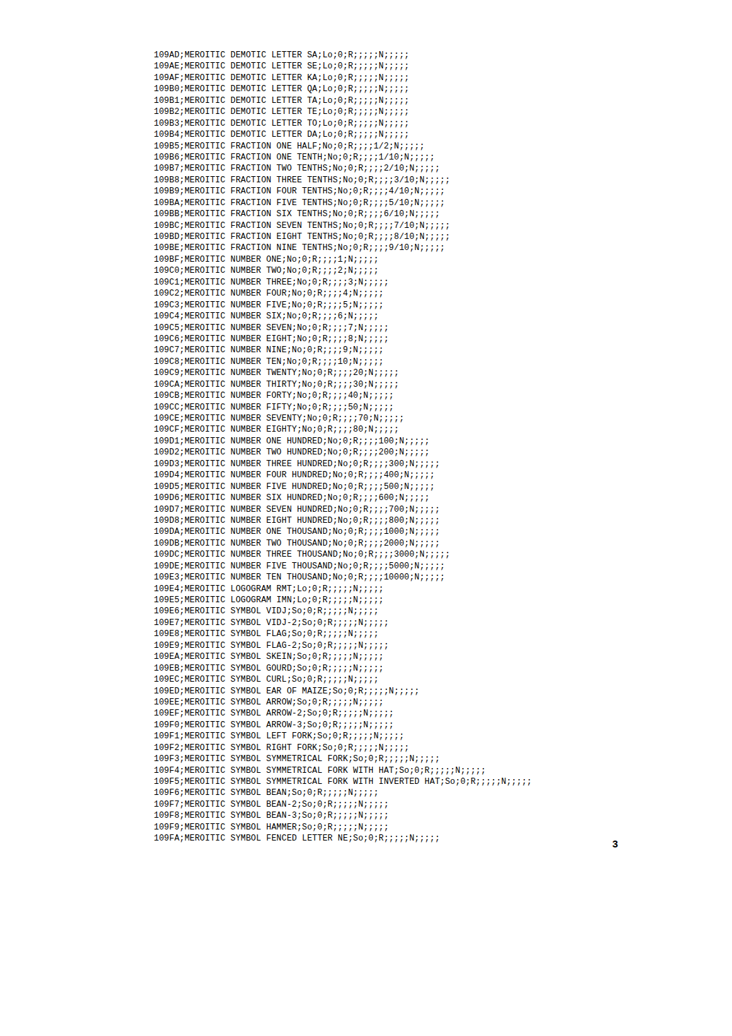109AD;MEROITIC DEMOTIC LETTER SA;Lo;0;R;;;;;N;;;;;
109AE;MEROITIC DEMOTIC LETTER SE;Lo;0;R;;;;;N;;;;;
109AF;MEROITIC DEMOTIC LETTER KA;Lo;0;R;;;;;N;;;;;
109B0;MEROITIC DEMOTIC LETTER QA;Lo;0;R;;;;;N;;;;;
109B1;MEROITIC DEMOTIC LETTER TA;Lo;0;R;;;;;N;;;;;
109B2;MEROITIC DEMOTIC LETTER TE;Lo;0;R;;;;;N;;;;;
109B3;MEROITIC DEMOTIC LETTER TO;Lo;0;R;;;;;N;;;;;
109B4;MEROITIC DEMOTIC LETTER DA;Lo;0;R;;;;;N;;;;;
109B5;MEROITIC FRACTION ONE HALF;No;0;R;;;;1/2;N;;;;;
109B6;MEROITIC FRACTION ONE TENTH;No;0;R;;;;1/10;N;;;;;
109B7;MEROITIC FRACTION TWO TENTHS;No;0;R;;;;2/10;N;;;;;
109B8;MEROITIC FRACTION THREE TENTHS;No;0;R;;;;3/10;N;;;;;
109B9;MEROITIC FRACTION FOUR TENTHS;No;0;R;;;;4/10;N;;;;;
109BA;MEROITIC FRACTION FIVE TENTHS;No;0;R;;;;5/10;N;;;;;
109BB;MEROITIC FRACTION SIX TENTHS;No;0;R;;;;6/10;N;;;;;
109BC;MEROITIC FRACTION SEVEN TENTHS;No;0;R;;;;7/10;N;;;;;
109BD;MEROITIC FRACTION EIGHT TENTHS;No;0;R;;;;8/10;N;;;;;
109BE;MEROITIC FRACTION NINE TENTHS;No;0;R;;;;9/10;N;;;;;
109BF;MEROITIC NUMBER ONE;No;0;R;;;;1;N;;;;;
109C0;MEROITIC NUMBER TWO;No;0;R;;;;2;N;;;;;
109C1;MEROITIC NUMBER THREE;No;0;R;;;;3;N;;;;;
109C2;MEROITIC NUMBER FOUR;No;0;R;;;;4;N;;;;;
109C3;MEROITIC NUMBER FIVE;No;0;R;;;;5;N;;;;;
109C4;MEROITIC NUMBER SIX;No;0;R;;;;6;N;;;;;
109C5;MEROITIC NUMBER SEVEN;No;0;R;;;;7;N;;;;;
109C6;MEROITIC NUMBER EIGHT;No;0;R;;;;8;N;;;;;
109C7;MEROITIC NUMBER NINE;No;0;R;;;;9;N;;;;;
109C8;MEROITIC NUMBER TEN;No;0;R;;;;10;N;;;;;
109C9;MEROITIC NUMBER TWENTY;No;0;R;;;;20;N;;;;;
109CA;MEROITIC NUMBER THIRTY;No;0;R;;;;30;N;;;;;
109CB;MEROITIC NUMBER FORTY;No;0;R;;;;40;N;;;;;
109CC;MEROITIC NUMBER FIFTY;No;0;R;;;;50;N;;;;;
109CE;MEROITIC NUMBER SEVENTY;No;0;R;;;;70;N;;;;;
109CF;MEROITIC NUMBER EIGHTY;No;0;R;;;;80;N;;;;;
109D1;MEROITIC NUMBER ONE HUNDRED;No;0;R;;;;100;N;;;;;
109D2;MEROITIC NUMBER TWO HUNDRED;No;0;R;;;;200;N;;;;;
109D3;MEROITIC NUMBER THREE HUNDRED;No;0;R;;;;300;N;;;;;
109D4;MEROITIC NUMBER FOUR HUNDRED;No;0;R;;;;400;N;;;;;
109D5;MEROITIC NUMBER FIVE HUNDRED;No;0;R;;;;500;N;;;;;
109D6;MEROITIC NUMBER SIX HUNDRED;No;0;R;;;;600;N;;;;;
109D7;MEROITIC NUMBER SEVEN HUNDRED;No;0;R;;;;700;N;;;;;
109D8;MEROITIC NUMBER EIGHT HUNDRED;No;0;R;;;;800;N;;;;;
109DA;MEROITIC NUMBER ONE THOUSAND;No;0;R;;;;1000;N;;;;;
109DB;MEROITIC NUMBER TWO THOUSAND;No;0;R;;;;2000;N;;;;;
109DC;MEROITIC NUMBER THREE THOUSAND;No;0;R;;;;3000;N;;;;;
109DE;MEROITIC NUMBER FIVE THOUSAND;No;0;R;;;;5000;N;;;;;
109E3;MEROITIC NUMBER TEN THOUSAND;No;0;R;;;;10000;N;;;;;
109E4;MEROITIC LOGOGRAM RMT;Lo;0;R;;;;;N;;;;;
109E5;MEROITIC LOGOGRAM IMN;Lo;0;R;;;;;N;;;;;
109E6;MEROITIC SYMBOL VIDJ;So;0;R;;;;;N;;;;;
109E7;MEROITIC SYMBOL VIDJ-2;So;0;R;;;;;N;;;;;
109E8;MEROITIC SYMBOL FLAG;So;0;R;;;;;N;;;;;
109E9;MEROITIC SYMBOL FLAG-2;So;0;R;;;;;N;;;;;
109EA;MEROITIC SYMBOL SKEIN;So;0;R;;;;;N;;;;;
109EB;MEROITIC SYMBOL GOURD;So;0;R;;;;;N;;;;;
109EC;MEROITIC SYMBOL CURL;So;0;R;;;;;N;;;;;
109ED;MEROITIC SYMBOL EAR OF MAIZE;So;0;R;;;;;N;;;;;
109EE;MEROITIC SYMBOL ARROW;So;0;R;;;;;N;;;;;
109EF;MEROITIC SYMBOL ARROW-2;So;0;R;;;;;N;;;;;
109F0;MEROITIC SYMBOL ARROW-3;So;0;R;;;;;N;;;;;
109F1;MEROITIC SYMBOL LEFT FORK;So;0;R;;;;;N;;;;;
109F2;MEROITIC SYMBOL RIGHT FORK;So;0;R;;;;;N;;;;;
109F3;MEROITIC SYMBOL SYMMETRICAL FORK;So;0;R;;;;;N;;;;;
109F4;MEROITIC SYMBOL SYMMETRICAL FORK WITH HAT;So;0;R;;;;;N;;;;;
109F5;MEROITIC SYMBOL SYMMETRICAL FORK WITH INVERTED HAT;So;0;R;;;;;N;;;;;
109F6;MEROITIC SYMBOL BEAN;So;0;R;;;;;N;;;;;
109F7;MEROITIC SYMBOL BEAN-2;So;0;R;;;;;N;;;;;
109F8;MEROITIC SYMBOL BEAN-3;So;0;R;;;;;N;;;;;
109F9;MEROITIC SYMBOL HAMMER;So;0;R;;;;;N;;;;;
109FA;MEROITIC SYMBOL FENCED LETTER NE;So;0;R;;;;;N;;;;;
3